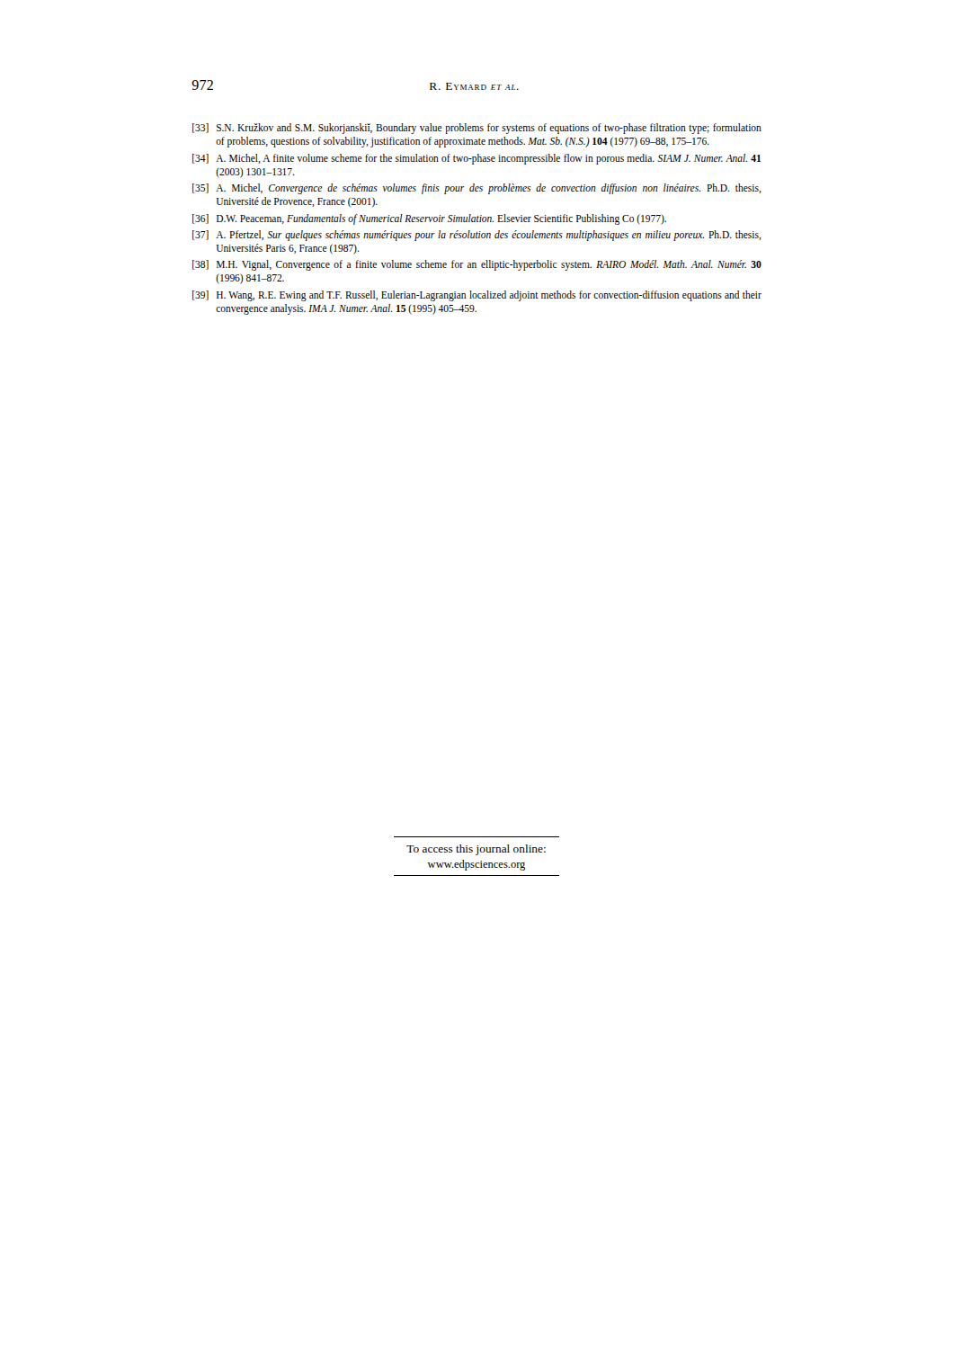972 R. Eymard et al.
[33] S.N. Kružkov and S.M. Sukorjanskiĭ, Boundary value problems for systems of equations of two-phase filtration type; formulation of problems, questions of solvability, justification of approximate methods. Mat. Sb. (N.S.) 104 (1977) 69–88, 175–176.
[34] A. Michel, A finite volume scheme for the simulation of two-phase incompressible flow in porous media. SIAM J. Numer. Anal. 41 (2003) 1301–1317.
[35] A. Michel, Convergence de schémas volumes finis pour des problèmes de convection diffusion non linéaires. Ph.D. thesis, Université de Provence, France (2001).
[36] D.W. Peaceman, Fundamentals of Numerical Reservoir Simulation. Elsevier Scientific Publishing Co (1977).
[37] A. Pfertzel, Sur quelques schémas numériques pour la résolution des écoulements multiphasiques en milieu poreux. Ph.D. thesis, Universités Paris 6, France (1987).
[38] M.H. Vignal, Convergence of a finite volume scheme for an elliptic-hyperbolic system. RAIRO Modél. Math. Anal. Numér. 30 (1996) 841–872.
[39] H. Wang, R.E. Ewing and T.F. Russell, Eulerian-Lagrangian localized adjoint methods for convection-diffusion equations and their convergence analysis. IMA J. Numer. Anal. 15 (1995) 405–459.
To access this journal online:
www.edpsciences.org